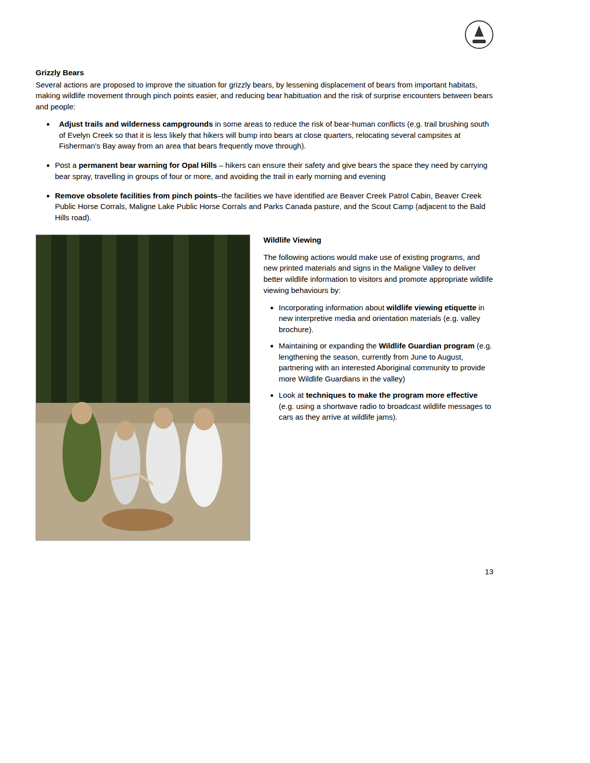Grizzly Bears
Several actions are proposed to improve the situation for grizzly bears, by lessening displacement of bears from important habitats, making wildlife movement through pinch points easier, and reducing bear habituation and the risk of surprise encounters between bears and people:
Adjust trails and wilderness campgrounds in some areas to reduce the risk of bear-human conflicts (e.g. trail brushing south of Evelyn Creek so that it is less likely that hikers will bump into bears at close quarters, relocating several campsites at Fisherman's Bay away from an area that bears frequently move through).
Post a permanent bear warning for Opal Hills – hikers can ensure their safety and give bears the space they need by carrying bear spray, travelling in groups of four or more, and avoiding the trail in early morning and evening
Remove obsolete facilities from pinch points–the facilities we have identified are Beaver Creek Patrol Cabin, Beaver Creek Public Horse Corrals, Maligne Lake Public Horse Corrals and Parks Canada pasture, and the Scout Camp (adjacent to the Bald Hills road).
Wildlife Viewing
The following actions would make use of existing programs, and new printed materials and signs in the Maligne Valley to deliver better wildlife information to visitors and promote appropriate wildlife viewing behaviours by:
Incorporating information about wildlife viewing etiquette in new interpretive media and orientation materials (e.g. valley brochure).
Maintaining or expanding the Wildlife Guardian program (e.g. lengthening the season, currently from June to August, partnering with an interested Aboriginal community to provide more Wildlife Guardians in the valley)
Look at techniques to make the program more effective (e.g. using a shortwave radio to broadcast wildlife messages to cars as they arrive at wildlife jams).
13